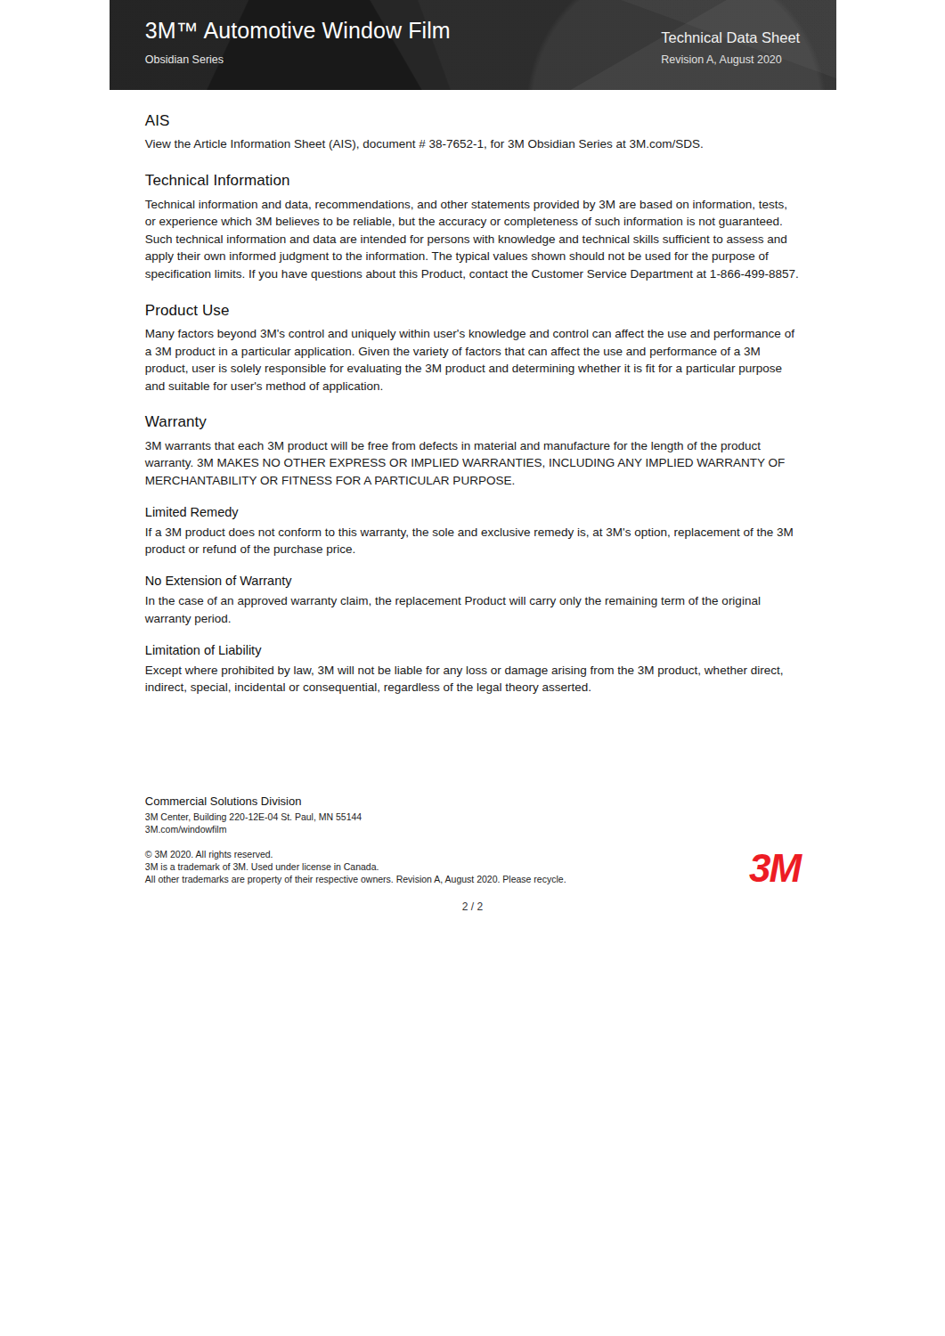3M™ Automotive Window Film
Obsidian Series
Technical Data Sheet
Revision A, August 2020
AIS
View the Article Information Sheet (AIS), document # 38-7652-1, for 3M Obsidian Series at 3M.com/SDS.
Technical Information
Technical information and data, recommendations, and other statements provided by 3M are based on information, tests, or experience which 3M believes to be reliable, but the accuracy or completeness of such information is not guaranteed. Such technical information and data are intended for persons with knowledge and technical skills sufficient to assess and apply their own informed judgment to the information. The typical values shown should not be used for the purpose of specification limits. If you have questions about this Product, contact the Customer Service Department at 1-866-499-8857.
Product Use
Many factors beyond 3M's control and uniquely within user's knowledge and control can affect the use and performance of a 3M product in a particular application. Given the variety of factors that can affect the use and performance of a 3M product, user is solely responsible for evaluating the 3M product and determining whether it is fit for a particular purpose and suitable for user's method of application.
Warranty
3M warrants that each 3M product will be free from defects in material and manufacture for the length of the product warranty. 3M MAKES NO OTHER EXPRESS OR IMPLIED WARRANTIES, INCLUDING ANY IMPLIED WARRANTY OF MERCHANTABILITY OR FITNESS FOR A PARTICULAR PURPOSE.
Limited Remedy
If a 3M product does not conform to this warranty, the sole and exclusive remedy is, at 3M's option, replacement of the 3M product or refund of the purchase price.
No Extension of Warranty
In the case of an approved warranty claim, the replacement Product will carry only the remaining term of the original warranty period.
Limitation of Liability
Except where prohibited by law, 3M will not be liable for any loss or damage arising from the 3M product, whether direct, indirect, special, incidental or consequential, regardless of the legal theory asserted.
Commercial Solutions Division
3M Center, Building 220-12E-04 St. Paul, MN 55144
3M.com/windowfilm
© 3M 2020. All rights reserved.
3M is a trademark of 3M. Used under license in Canada.
All other trademarks are property of their respective owners. Revision A, August 2020. Please recycle.
3M
2 / 2